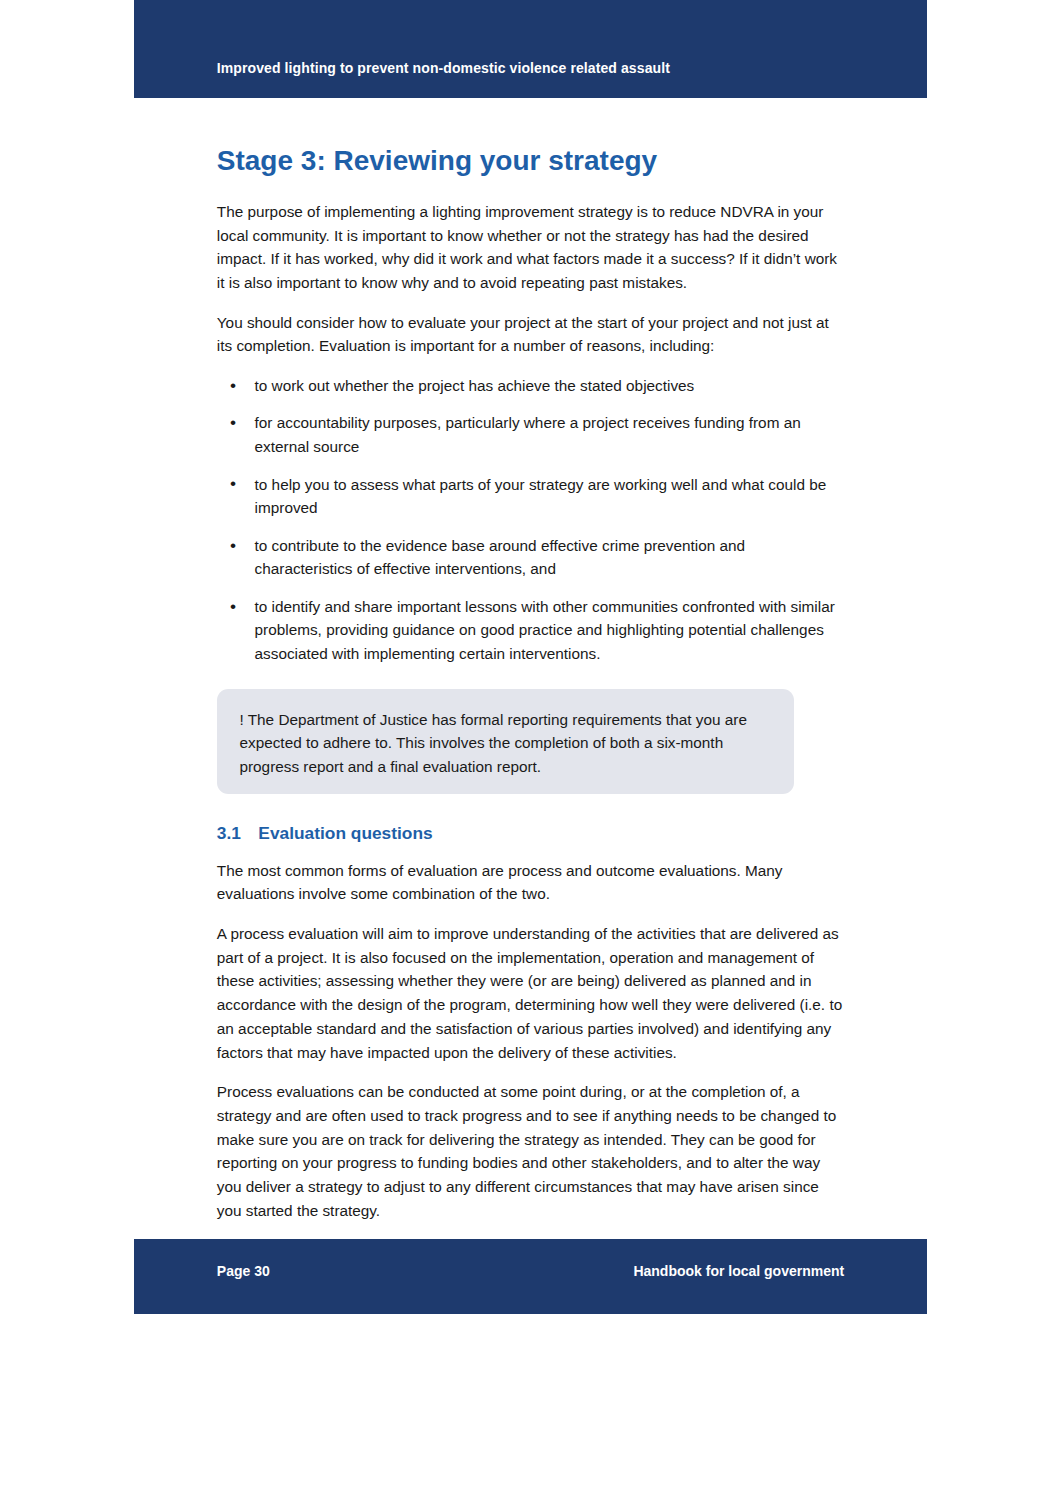Improved lighting to prevent non-domestic violence related assault
Stage 3: Reviewing your strategy
The purpose of implementing a lighting improvement strategy is to reduce NDVRA in your local community. It is important to know whether or not the strategy has had the desired impact. If it has worked, why did it work and what factors made it a success? If it didn’t work it is also important to know why and to avoid repeating past mistakes.
You should consider how to evaluate your project at the start of your project and not just at its completion. Evaluation is important for a number of reasons, including:
to work out whether the project has achieve the stated objectives
for accountability purposes, particularly where a project receives funding from an external source
to help you to assess what parts of your strategy are working well and what could be improved
to contribute to the evidence base around effective crime prevention and characteristics of effective interventions, and
to identify and share important lessons with other communities confronted with similar problems, providing guidance on good practice and highlighting potential challenges associated with implementing certain interventions.
! The Department of Justice has formal reporting requirements that you are expected to adhere to. This involves the completion of both a six-month progress report and a final evaluation report.
3.1 Evaluation questions
The most common forms of evaluation are process and outcome evaluations. Many evaluations involve some combination of the two.
A process evaluation will aim to improve understanding of the activities that are delivered as part of a project. It is also focused on the implementation, operation and management of these activities; assessing whether they were (or are being) delivered as planned and in accordance with the design of the program, determining how well they were delivered (i.e. to an acceptable standard and the satisfaction of various parties involved) and identifying any factors that may have impacted upon the delivery of these activities.
Process evaluations can be conducted at some point during, or at the completion of, a strategy and are often used to track progress and to see if anything needs to be changed to make sure you are on track for delivering the strategy as intended. They can be good for reporting on your progress to funding bodies and other stakeholders, and to alter the way you deliver a strategy to adjust to any different circumstances that may have arisen since you started the strategy.
Page 30
Handbook for local government